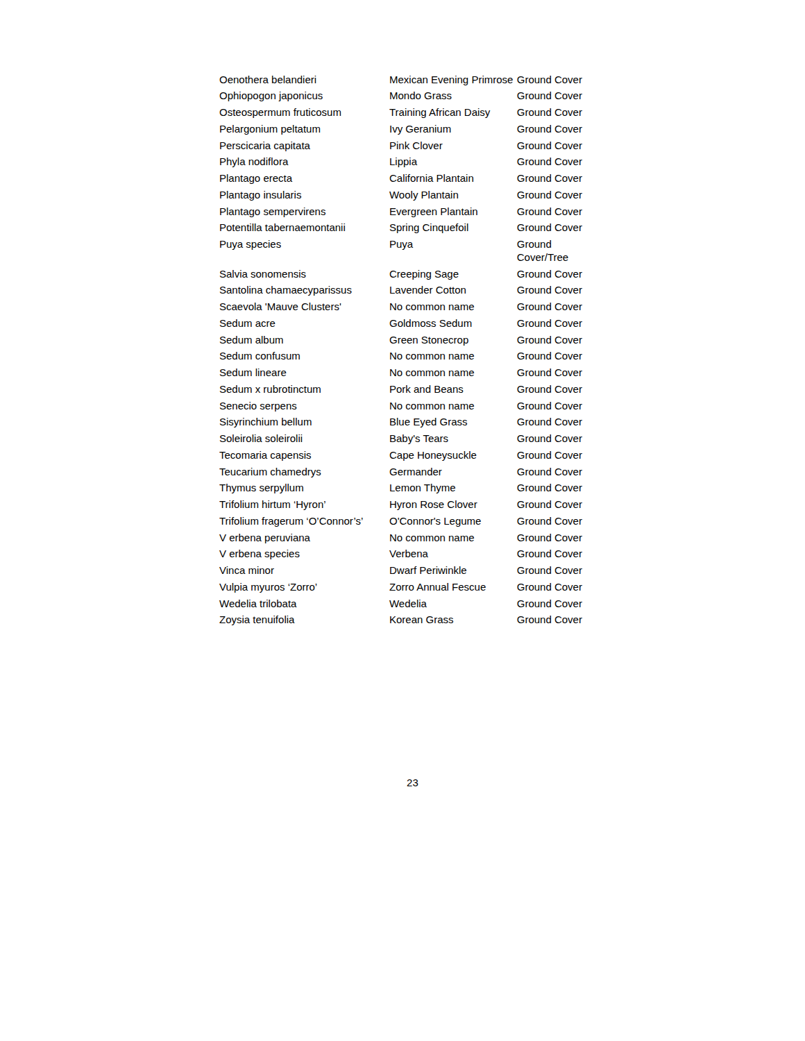| Oenothera belandieri | Mexican Evening Primrose | Ground Cover |
| Ophiopogon japonicus | Mondo Grass | Ground Cover |
| Osteospermum fruticosum | Training African Daisy | Ground Cover |
| Pelargonium peltatum | Ivy Geranium | Ground Cover |
| Perscicaria capitata | Pink Clover | Ground Cover |
| Phyla nodiflora | Lippia | Ground Cover |
| Plantago erecta | California Plantain | Ground Cover |
| Plantago insularis | Wooly Plantain | Ground Cover |
| Plantago sempervirens | Evergreen Plantain | Ground Cover |
| Potentilla tabernaemontanii | Spring Cinquefoil | Ground Cover |
| Puya species | Puya | Ground Cover/Tree |
| Salvia sonomensis | Creeping Sage | Ground Cover |
| Santolina chamaecyparissus | Lavender Cotton | Ground Cover |
| Scaevola 'Mauve Clusters' | No common name | Ground Cover |
| Sedum acre | Goldmoss Sedum | Ground Cover |
| Sedum album | Green Stonecrop | Ground Cover |
| Sedum confusum | No common name | Ground Cover |
| Sedum lineare | No common name | Ground Cover |
| Sedum x rubrotinctum | Pork and Beans | Ground Cover |
| Senecio serpens | No common name | Ground Cover |
| Sisyrinchium bellum | Blue Eyed Grass | Ground Cover |
| Soleirolia soleirolii | Baby's Tears | Ground Cover |
| Tecomaria capensis | Cape Honeysuckle | Ground Cover |
| Teucarium chamedrys | Germander | Ground Cover |
| Thymus serpyllum | Lemon Thyme | Ground Cover |
| Trifolium hirtum ‘Hyron’ | Hyron Rose Clover | Ground Cover |
| Trifolium fragerum ‘O’Connor’s’ | O'Connor's Legume | Ground Cover |
| V erbena peruviana | No common name | Ground Cover |
| V erbena species | Verbena | Ground Cover |
| Vinca minor | Dwarf Periwinkle | Ground Cover |
| Vulpia myuros ‘Zorro’ | Zorro Annual Fescue | Ground Cover |
| Wedelia trilobata | Wedelia | Ground Cover |
| Zoysia tenuifolia | Korean Grass | Ground Cover |
23